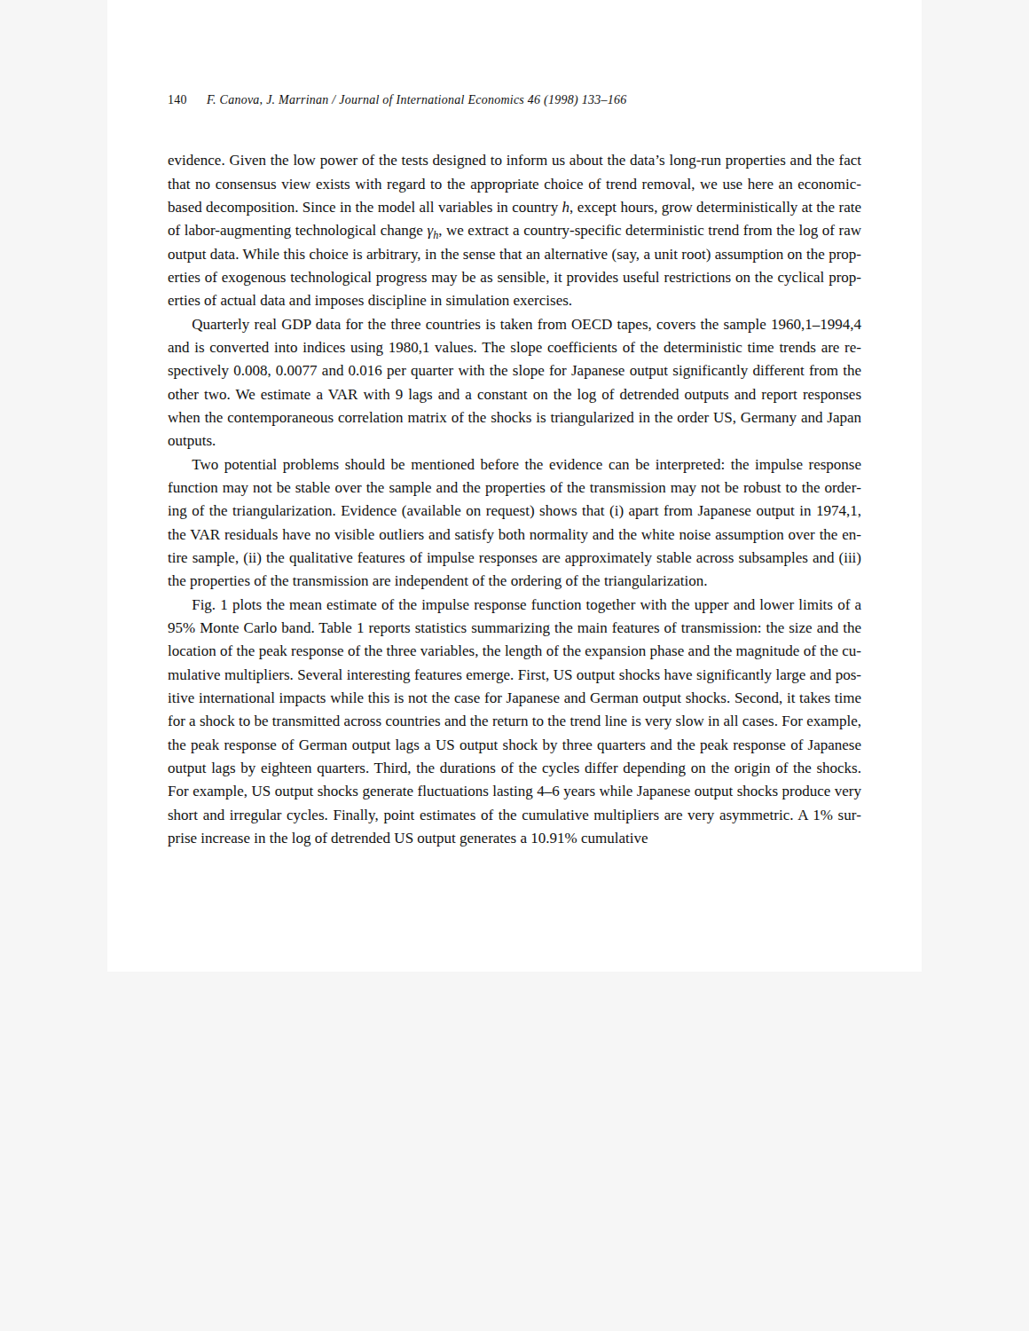140 F. Canova, J. Marrinan / Journal of International Economics 46 (1998) 133–166
evidence. Given the low power of the tests designed to inform us about the data’s long-run properties and the fact that no consensus view exists with regard to the appropriate choice of trend removal, we use here an economic-based decomposition. Since in the model all variables in country h, except hours, grow deterministically at the rate of labor-augmenting technological change γh, we extract a country-specific deterministic trend from the log of raw output data. While this choice is arbitrary, in the sense that an alternative (say, a unit root) assumption on the properties of exogenous technological progress may be as sensible, it provides useful restrictions on the cyclical properties of actual data and imposes discipline in simulation exercises.
Quarterly real GDP data for the three countries is taken from OECD tapes, covers the sample 1960,1–1994,4 and is converted into indices using 1980,1 values. The slope coefficients of the deterministic time trends are respectively 0.008, 0.0077 and 0.016 per quarter with the slope for Japanese output significantly different from the other two. We estimate a VAR with 9 lags and a constant on the log of detrended outputs and report responses when the contemporaneous correlation matrix of the shocks is triangularized in the order US, Germany and Japan outputs.
Two potential problems should be mentioned before the evidence can be interpreted: the impulse response function may not be stable over the sample and the properties of the transmission may not be robust to the ordering of the triangularization. Evidence (available on request) shows that (i) apart from Japanese output in 1974,1, the VAR residuals have no visible outliers and satisfy both normality and the white noise assumption over the entire sample, (ii) the qualitative features of impulse responses are approximately stable across subsamples and (iii) the properties of the transmission are independent of the ordering of the triangularization.
Fig. 1 plots the mean estimate of the impulse response function together with the upper and lower limits of a 95% Monte Carlo band. Table 1 reports statistics summarizing the main features of transmission: the size and the location of the peak response of the three variables, the length of the expansion phase and the magnitude of the cumulative multipliers. Several interesting features emerge. First, US output shocks have significantly large and positive international impacts while this is not the case for Japanese and German output shocks. Second, it takes time for a shock to be transmitted across countries and the return to the trend line is very slow in all cases. For example, the peak response of German output lags a US output shock by three quarters and the peak response of Japanese output lags by eighteen quarters. Third, the durations of the cycles differ depending on the origin of the shocks. For example, US output shocks generate fluctuations lasting 4–6 years while Japanese output shocks produce very short and irregular cycles. Finally, point estimates of the cumulative multipliers are very asymmetric. A 1% surprise increase in the log of detrended US output generates a 10.91% cumulative